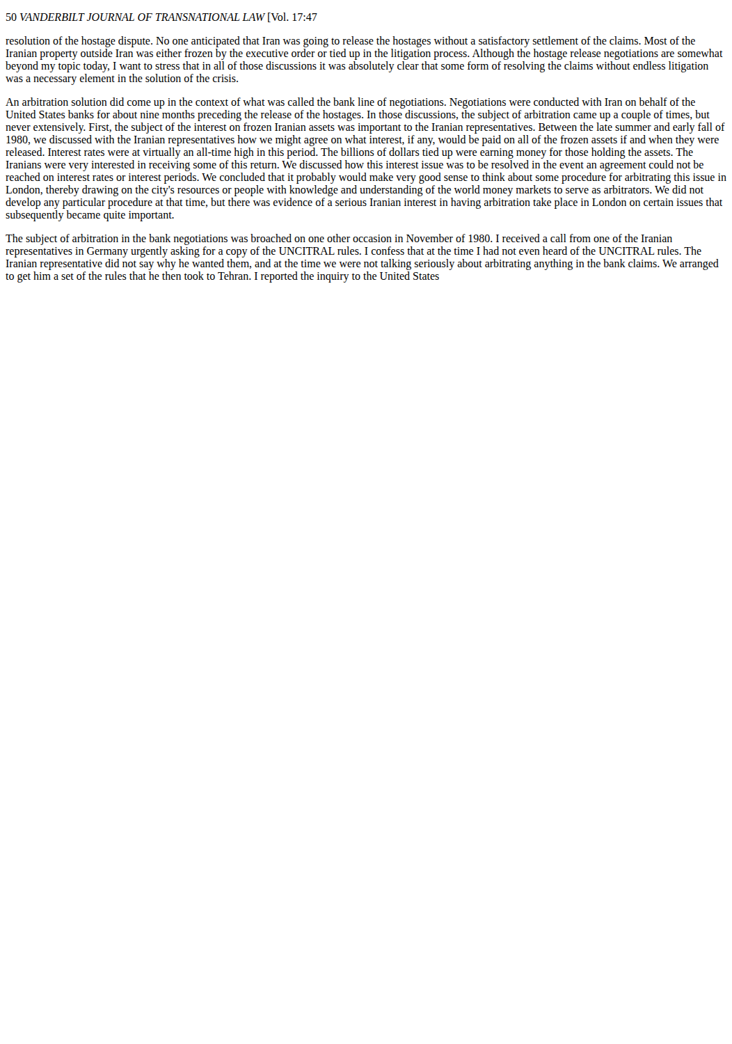50 VANDERBILT JOURNAL OF TRANSNATIONAL LAW [Vol. 17:47
resolution of the hostage dispute. No one anticipated that Iran was going to release the hostages without a satisfactory settlement of the claims. Most of the Iranian property outside Iran was either frozen by the executive order or tied up in the litigation process. Although the hostage release negotiations are somewhat beyond my topic today, I want to stress that in all of those discussions it was absolutely clear that some form of resolving the claims without endless litigation was a necessary element in the solution of the crisis.
An arbitration solution did come up in the context of what was called the bank line of negotiations. Negotiations were conducted with Iran on behalf of the United States banks for about nine months preceding the release of the hostages. In those discussions, the subject of arbitration came up a couple of times, but never extensively. First, the subject of the interest on frozen Iranian assets was important to the Iranian representatives. Between the late summer and early fall of 1980, we discussed with the Iranian representatives how we might agree on what interest, if any, would be paid on all of the frozen assets if and when they were released. Interest rates were at virtually an all-time high in this period. The billions of dollars tied up were earning money for those holding the assets. The Iranians were very interested in receiving some of this return. We discussed how this interest issue was to be resolved in the event an agreement could not be reached on interest rates or interest periods. We concluded that it probably would make very good sense to think about some procedure for arbitrating this issue in London, thereby drawing on the city's resources or people with knowledge and understanding of the world money markets to serve as arbitrators. We did not develop any particular procedure at that time, but there was evidence of a serious Iranian interest in having arbitration take place in London on certain issues that subsequently became quite important.
The subject of arbitration in the bank negotiations was broached on one other occasion in November of 1980. I received a call from one of the Iranian representatives in Germany urgently asking for a copy of the UNCITRAL rules. I confess that at the time I had not even heard of the UNCITRAL rules. The Iranian representative did not say why he wanted them, and at the time we were not talking seriously about arbitrating anything in the bank claims. We arranged to get him a set of the rules that he then took to Tehran. I reported the inquiry to the United States